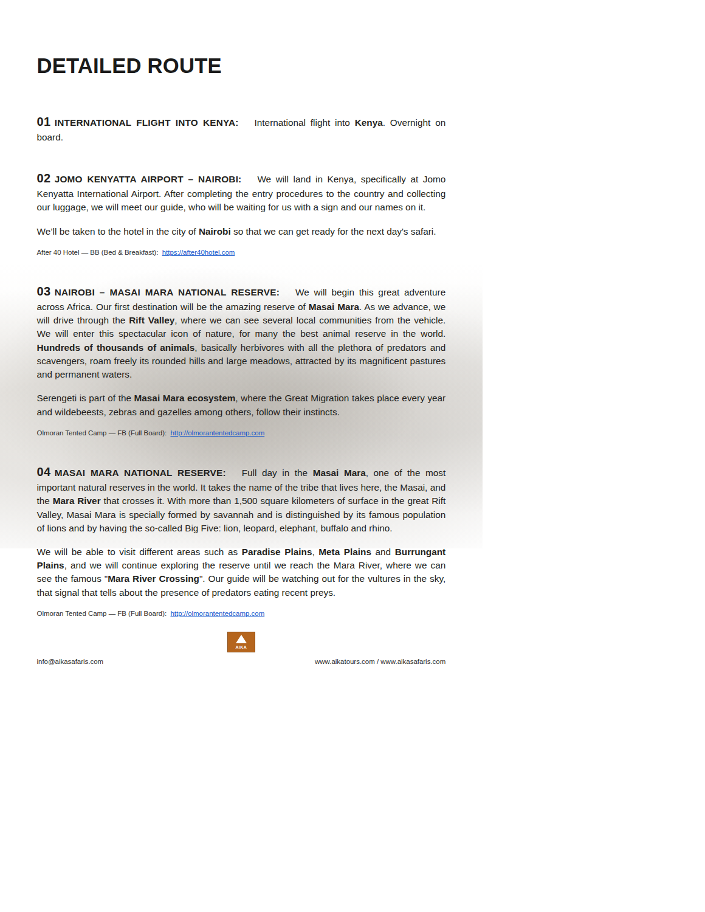DETAILED ROUTE
01 INTERNATIONAL FLIGHT INTO KENYA: International flight into Kenya. Overnight on board.
02 JOMO KENYATTA AIRPORT – NAIROBI: We will land in Kenya, specifically at Jomo Kenyatta International Airport. After completing the entry procedures to the country and collecting our luggage, we will meet our guide, who will be waiting for us with a sign and our names on it.
We’ll be taken to the hotel in the city of Nairobi so that we can get ready for the next day's safari.
After 40 Hotel — BB (Bed & Breakfast): https://after40hotel.com
03 NAIROBI – MASAI MARA NATIONAL RESERVE: We will begin this great adventure across Africa. Our first destination will be the amazing reserve of Masai Mara. As we advance, we will drive through the Rift Valley, where we can see several local communities from the vehicle. We will enter this spectacular icon of nature, for many the best animal reserve in the world. Hundreds of thousands of animals, basically herbivores with all the plethora of predators and scavengers, roam freely its rounded hills and large meadows, attracted by its magnificent pastures and permanent waters.
Serengeti is part of the Masai Mara ecosystem, where the Great Migration takes place every year and wildebeests, zebras and gazelles among others, follow their instincts.
Olmoran Tented Camp — FB (Full Board): http://olmorantentedcamp.com
04 MASAI MARA NATIONAL RESERVE: Full day in the Masai Mara, one of the most important natural reserves in the world. It takes the name of the tribe that lives here, the Masai, and the Mara River that crosses it. With more than 1,500 square kilometers of surface in the great Rift Valley, Masai Mara is specially formed by savannah and is distinguished by its famous population of lions and by having the so-called Big Five: lion, leopard, elephant, buffalo and rhino.
We will be able to visit different areas such as Paradise Plains, Meta Plains and Burrungant Plains, and we will continue exploring the reserve until we reach the Mara River, where we can see the famous "Mara River Crossing". Our guide will be watching out for the vultures in the sky, that signal that tells about the presence of predators eating recent preys.
Olmoran Tented Camp — FB (Full Board): http://olmorantentedcamp.com
info@aikasafaris.com
www.aikatours.com / www.aikasafaris.com